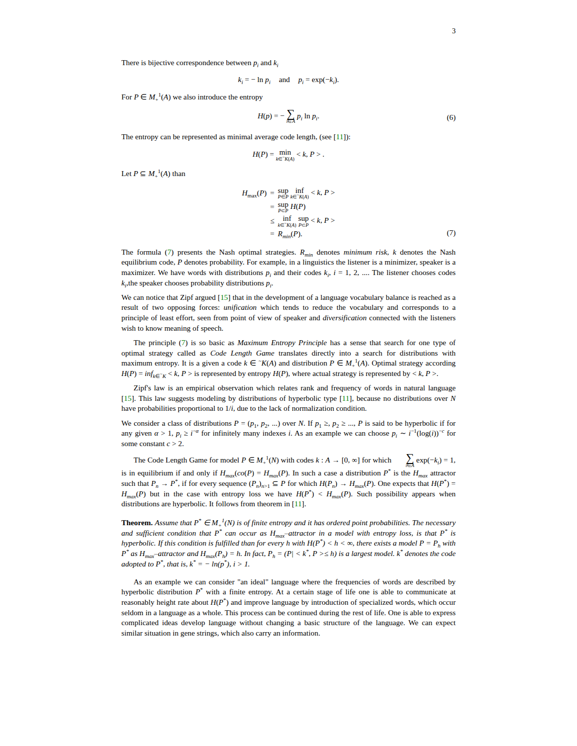3
There is bijective correspondence between pi and ki
ki = − ln pi and pi = exp(−ki).
For P ∈ M+1(A) we also introduce the entropy
H(p) = − ∑i∈A pi ln pi.
(6)
The entropy can be represented as minimal average code length, (see [11]):
H(P) = min k∈~K(A) < k, P > .
Let P ⊆ M+1(A) than
| H max ( P ) | = | sup P ∈ P inf k ∈ ~ K ( A ) < k , P > |
| | = | sup P ⊂ P H ( P ) |
| | ≤ | inf k ∈ ~ K ( A ) sup P ⊂ P < k , P > |
| | = | R min ( P ). |
(7)
The formula (7) presents the Nash optimal strategies. Rmin denotes minimum risk, k denotes the Nash equilibrium code, P denotes probability. For example, in a linguistics the listener is a minimizer, speaker is a maximizer. We have words with distributions pi and their codes ki, i = 1, 2, .... The listener chooses codes ki,the speaker chooses probability distributions pi.
We can notice that Zipf argued [15] that in the development of a language vocabulary balance is reached as a result of two opposing forces: unification which tends to reduce the vocabulary and corresponds to a principle of least effort, seen from point of view of speaker and diversification connected with the listeners wish to know meaning of speech.
The principle (7) is so basic as Maximum Entropy Principle has a sense that search for one type of optimal strategy called as Code Length Game translates directly into a search for distributions with maximum entropy. It is a given a code k ∈ ~K(A) and distribution P ∈ M+1(A). Optimal strategy according H(P) = infk∈~K < k, P > is represented by entropy H(P), where actual strategy is represented by < k, P >.
Zipf's law is an empirical observation which relates rank and frequency of words in natural language [15]. This law suggests modeling by distributions of hyperbolic type [11], because no distributions over N have probabilities proportional to 1/i, due to the lack of normalization condition.
We consider a class of distributions P = (p1, p2, ...) over N. If p1 ≥, p2 ≥ ..., P is said to be hyperbolic if for any given α > 1, pi ≥ i−α for infinitely many indexes i. As an example we can choose pi ∼ i−1(log(i))−c for some constant c > 2.
The Code Length Game for model P ∈ M+1(N) with codes k : A → [0, ∞] for which ∑i∈A exp(−ki) = 1, is in equilibrium if and only if Hmax(co(P) = Hmax(P). In such a case a distribution P* is the Hmax attractor such that Pn → P*, if for every sequence (Pn)n>1 ⊆ P for which H(Pn) → Hmax(P). One expects that H(P*) = Hmax(P) but in the case with entropy loss we have H(P*) < Hmax(P). Such possibility appears when distributions are hyperbolic. It follows from theorem in [11].
Theorem. Assume that P* ∈ M+1(N) is of finite entropy and it has ordered point probabilities. The necessary and sufficient condition that P* can occur as Hmax–attractor in a model with entropy loss, is that P* is hyperbolic. If this condition is fulfilled than for every h with H(P*) < h < ∞, there exists a model P = Ph with P* as Hmax–attractor and Hmax(Ph) = h. In fact, Ph = (P| < k*, P >≤ h) is a largest model. k* denotes the code adopted to P*, that is, k* = − ln(p*), i > 1.
As an example we can consider "an ideal" language where the frequencies of words are described by hyperbolic distribution P* with a finite entropy. At a certain stage of life one is able to communicate at reasonably height rate about H(P*) and improve language by introduction of specialized words, which occur seldom in a language as a whole. This process can be continued during the rest of life. One is able to express complicated ideas develop language without changing a basic structure of the language. We can expect similar situation in gene strings, which also carry an information.